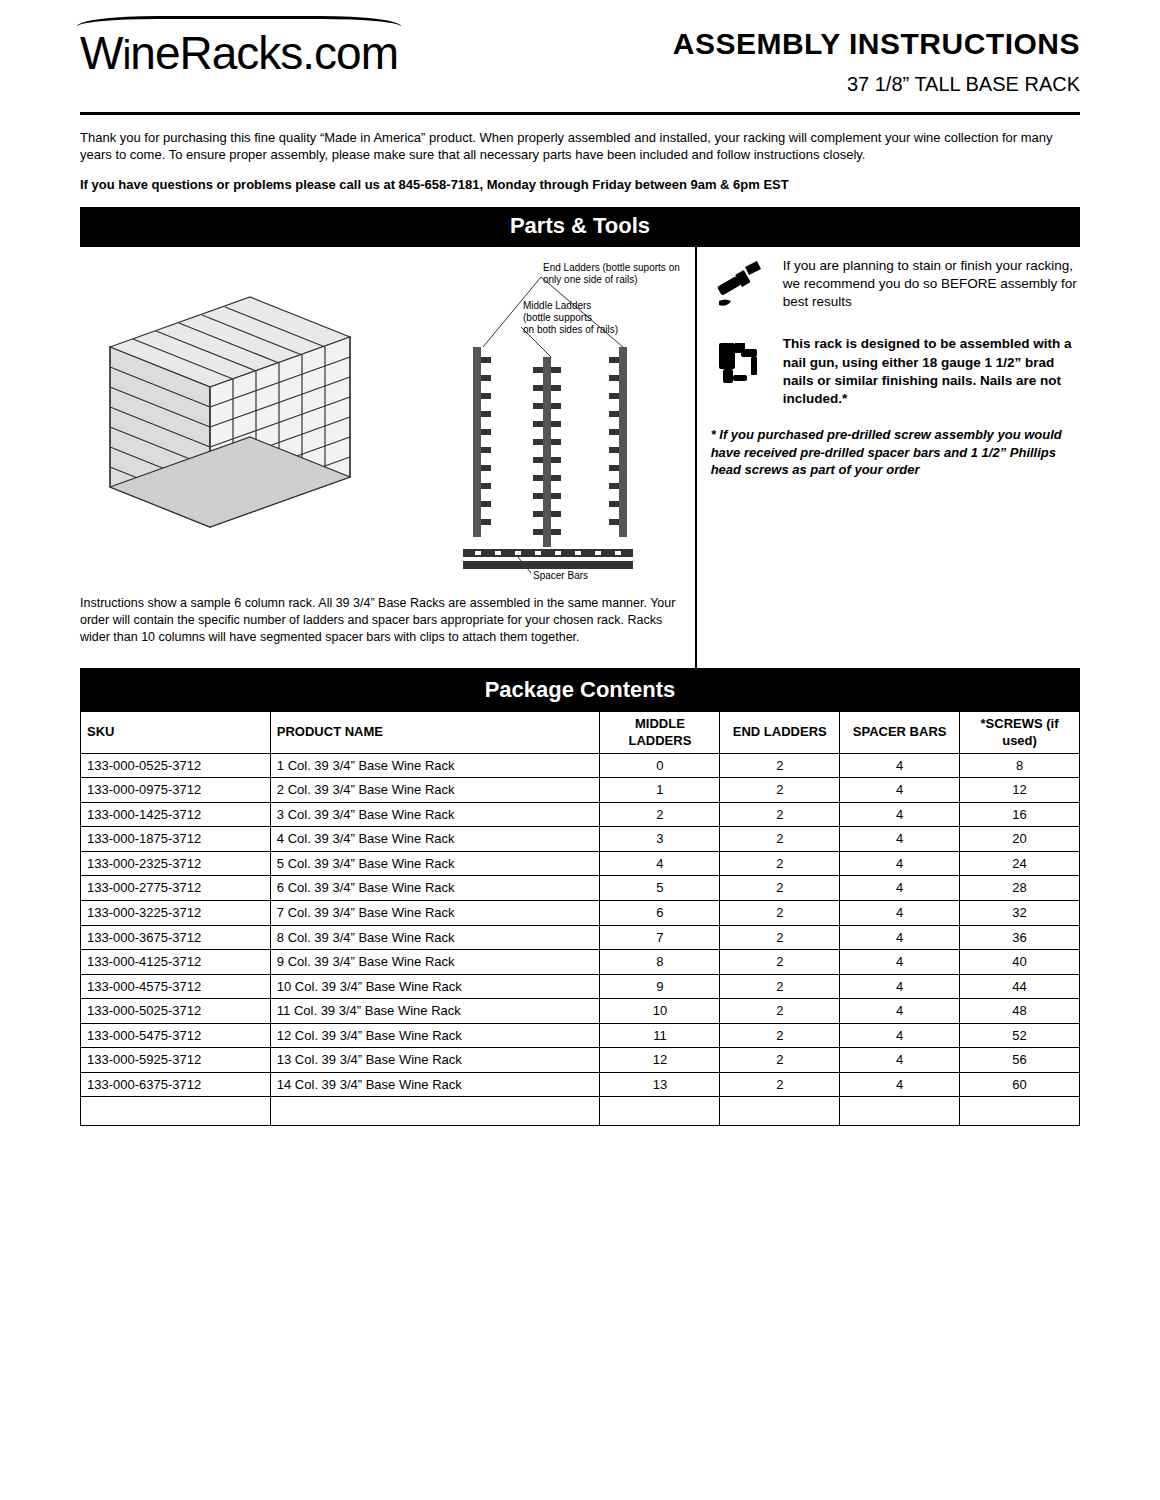WineRacks.com
ASSEMBLY INSTRUCTIONS
37 1/8” TALL BASE RACK
Thank you for purchasing this fine quality “Made in America” product. When properly assembled and installed, your racking will complement your wine collection for many years to come. To ensure proper assembly, please make sure that all necessary parts have been included and follow instructions closely.
If you have questions or problems please call us at 845-658-7181, Monday through Friday between 9am & 6pm EST
Parts & Tools
End Ladders (bottle suports on only one side of rails) Middle Ladders (bottle supports on both sides of rails) Spacer Bars
Instructions show a sample 6 column rack. All 39 3/4” Base Racks are assembled in the same manner. Your order will contain the specific number of ladders and spacer bars appropriate for your chosen rack. Racks wider than 10 columns will have segmented spacer bars with clips to attach them together.
If you are planning to stain or finish your racking, we recommend you do so BEFORE assembly for best results
This rack is designed to be assembled with a nail gun, using either 18 gauge 1 1/2” brad nails or similar finishing nails. Nails are not included.*
* If you purchased pre-drilled screw assembly you would have received pre-drilled spacer bars and 1 1/2” Phillips head screws as part of your order
Package Contents
| SKU | PRODUCT NAME | MIDDLE LADDERS | END LADDERS | SPACER BARS | *SCREWS (if used) |
| --- | --- | --- | --- | --- | --- |
| 133-000-0525-3712 | 1 Col. 39 3/4” Base Wine Rack | 0 | 2 | 4 | 8 |
| 133-000-0975-3712 | 2 Col. 39 3/4” Base Wine Rack | 1 | 2 | 4 | 12 |
| 133-000-1425-3712 | 3 Col. 39 3/4” Base Wine Rack | 2 | 2 | 4 | 16 |
| 133-000-1875-3712 | 4 Col. 39 3/4” Base Wine Rack | 3 | 2 | 4 | 20 |
| 133-000-2325-3712 | 5 Col. 39 3/4” Base Wine Rack | 4 | 2 | 4 | 24 |
| 133-000-2775-3712 | 6 Col. 39 3/4” Base Wine Rack | 5 | 2 | 4 | 28 |
| 133-000-3225-3712 | 7 Col. 39 3/4” Base Wine Rack | 6 | 2 | 4 | 32 |
| 133-000-3675-3712 | 8 Col. 39 3/4” Base Wine Rack | 7 | 2 | 4 | 36 |
| 133-000-4125-3712 | 9 Col. 39 3/4” Base Wine Rack | 8 | 2 | 4 | 40 |
| 133-000-4575-3712 | 10 Col. 39 3/4” Base Wine Rack | 9 | 2 | 4 | 44 |
| 133-000-5025-3712 | 11 Col. 39 3/4” Base Wine Rack | 10 | 2 | 4 | 48 |
| 133-000-5475-3712 | 12 Col. 39 3/4” Base Wine Rack | 11 | 2 | 4 | 52 |
| 133-000-5925-3712 | 13 Col. 39 3/4” Base Wine Rack | 12 | 2 | 4 | 56 |
| 133-000-6375-3712 | 14 Col. 39 3/4” Base Wine Rack | 13 | 2 | 4 | 60 |